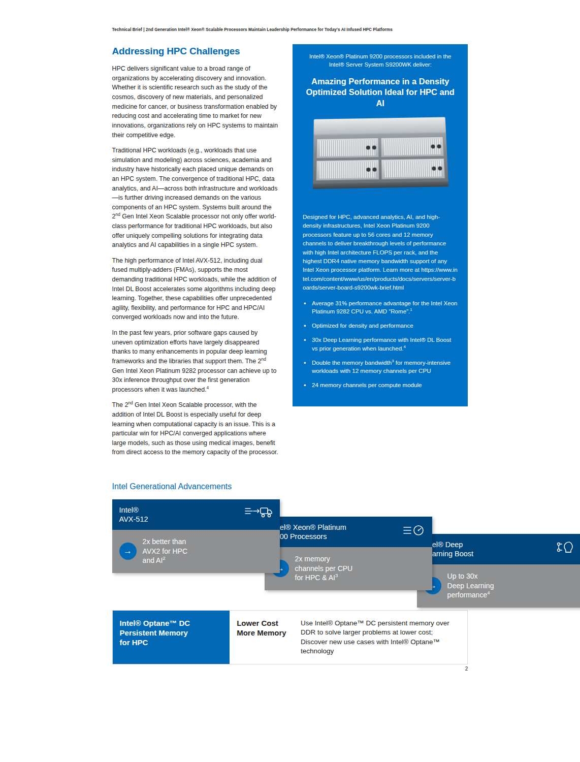Technical Brief | 2nd Generation Intel® Xeon® Scalable Processors Maintain Leadership Performance for Today's AI Infused HPC Platforms
Addressing HPC Challenges
HPC delivers significant value to a broad range of organizations by accelerating discovery and innovation. Whether it is scientific research such as the study of the cosmos, discovery of new materials, and personalized medicine for cancer, or business transformation enabled by reducing cost and accelerating time to market for new innovations, organizations rely on HPC systems to maintain their competitive edge.
Traditional HPC workloads (e.g., workloads that use simulation and modeling) across sciences, academia and industry have historically each placed unique demands on an HPC system. The convergence of traditional HPC, data analytics, and AI—across both infrastructure and workloads—is further driving increased demands on the various components of an HPC system. Systems built around the 2nd Gen Intel Xeon Scalable processor not only offer world-class performance for traditional HPC workloads, but also offer uniquely compelling solutions for integrating data analytics and AI capabilities in a single HPC system.
The high performance of Intel AVX-512, including dual fused multiply-adders (FMAs), supports the most demanding traditional HPC workloads, while the addition of Intel DL Boost accelerates some algorithms including deep learning. Together, these capabilities offer unprecedented agility, flexibility, and performance for HPC and HPC/AI converged workloads now and into the future.
In the past few years, prior software gaps caused by uneven optimization efforts have largely disappeared thanks to many enhancements in popular deep learning frameworks and the libraries that support them. The 2nd Gen Intel Xeon Platinum 9282 processor can achieve up to 30x inference throughput over the first generation processors when it was launched.4
The 2nd Gen Intel Xeon Scalable processor, with the addition of Intel DL Boost is especially useful for deep learning when computational capacity is an issue. This is a particular win for HPC/AI converged applications where large models, such as those using medical images, benefit from direct access to the memory capacity of the processor.
Intel® Xeon® Platinum 9200 processors included in the Intel® Server System S9200WK deliver:
Amazing Performance in a Density Optimized Solution Ideal for HPC and AI
Designed for HPC, advanced analytics, AI, and high-density infrastructures, Intel Xeon Platinum 9200 processors feature up to 56 cores and 12 memory channels to deliver breakthrough levels of performance with high Intel architecture FLOPS per rack, and the highest DDR4 native memory bandwidth support of any Intel Xeon processor platform. Learn more at https://www.intel.com/content/www/us/en/products/docs/servers/server-boards/server-board-s9200wk-brief.html
Average 31% performance advantage for the Intel Xeon Platinum 9282 CPU vs. AMD “Rome”.1
Optimized for density and performance
30x Deep Learning performance with Intel® DL Boost vs prior generation when launched.4
Double the memory bandwidth3 for memory-intensive workloads with 12 memory channels per CPU
24 memory channels per compute module
Intel Generational Advancements
Intel®
AVX-512
→
2x better than
AVX2 for HPC
and AI2
Intel® Xeon® Platinum
9200 Processors
→
2x memory
channels per CPU
for HPC & AI3
Intel® Deep
Learning Boost
→
Up to 30x
Deep Learning
performance4
Intel® Optane™ DC
Persistent Memory
for HPC
Lower Cost
More Memory
Use Intel® Optane™ DC persistent memory over DDR to solve larger problems at lower cost; Discover new use cases with Intel® Optane™ technology
2